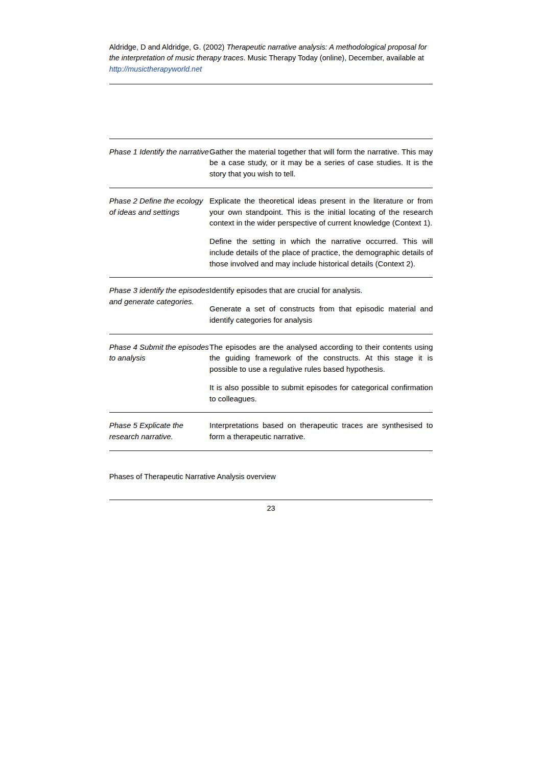Aldridge, D and Aldridge, G. (2002) Therapeutic narrative analysis: A methodological proposal for the interpretation of music therapy traces. Music Therapy Today (online), December, available at http://musictherapyworld.net
| Phase 1 Identify the narrative | Gather the material together that will form the narrative. This may be a case study, or it may be a series of case studies. It is the story that you wish to tell. |
| Phase 2 Define the ecology of ideas and settings | Explicate the theoretical ideas present in the literature or from your own standpoint. This is the initial locating of the research context in the wider perspective of current knowledge (Context 1). Define the setting in which the narrative occurred. This will include details of the place of practice, the demographic details of those involved and may include historical details (Context 2). |
| Phase 3 identify the episodes and generate categories. | Identify episodes that are crucial for analysis. Generate a set of constructs from that episodic material and identify categories for analysis |
| Phase 4 Submit the episodes to analysis | The episodes are the analysed according to their contents using the guiding framework of the constructs. At this stage it is possible to use a regulative rules based hypothesis. It is also possible to submit episodes for categorical confirmation to colleagues. |
| Phase 5 Explicate the research narrative. | Interpretations based on therapeutic traces are synthesised to form a therapeutic narrative. |
Phases of Therapeutic Narrative Analysis overview
23